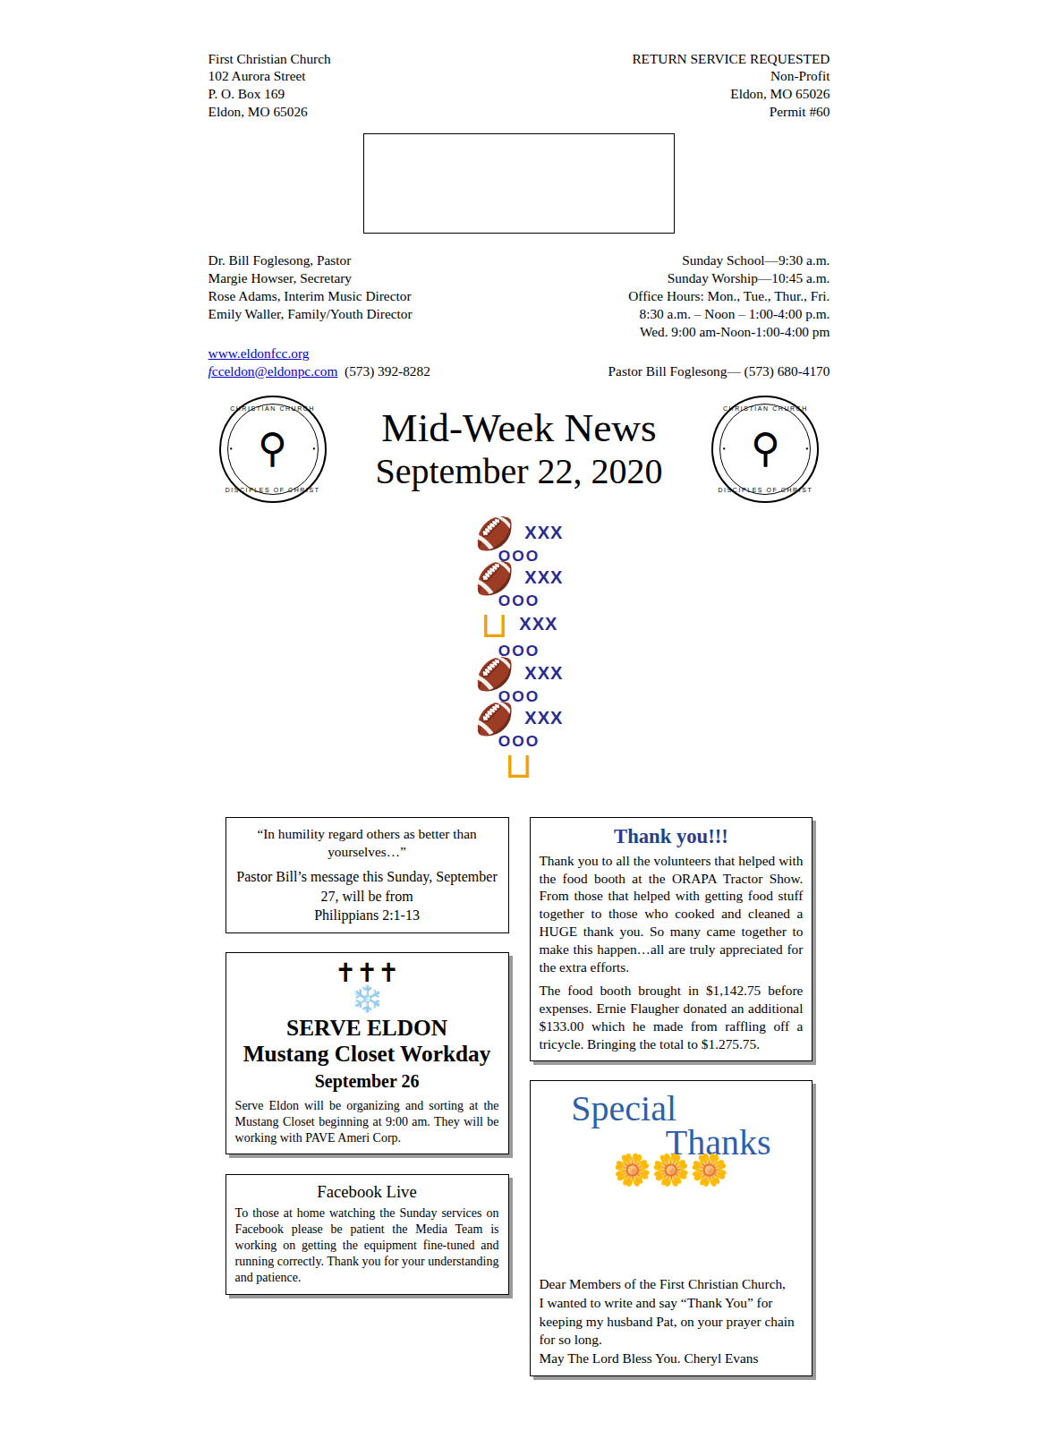| First Christian Church 102 Aurora Street P. O. Box 169 Eldon, MO 65026 | RETURN SERVICE REQUESTED Non-Profit Eldon, MO 65026 Permit #60 |
| Dr. Bill Foglesong, Pastor Margie Howser, Secretary Rose Adams, Interim Music Director Emily Waller, Family/Youth Director | Sunday School—9:30 a.m. Sunday Worship—10:45 a.m. Office Hours: Mon., Tue., Thur., Fri. 8:30 a.m. – Noon – 1:00-4:00 p.m. Wed. 9:00 am-Noon-1:00-4:00 pm |
| www.eldonfcc.org f cceldon@eldonpc.com (573) 392-8282 | Pastor Bill Foglesong— (573) 680-4170 |
| CHRISTIAN CHURCH • • ⚲ DISCIPLES OF CHRIST | Mid-Week News September 22, 2020 | CHRISTIAN CHURCH • • ⚲ DISCIPLES OF CHRIST |
🏈 XXXOOO 🏈 XXXOOO ⊔ XXXOOO 🏈 XXXOOO 🏈 XXXOOO ⊔
| “In humility regard others as better than yourselves…” Pastor Bill’s message this Sunday, September 27, will be from Philippians 2:1-13 ✝✝✝ ❄️ SERVE ELDON Mustang Closet Workday September 26 Serve Eldon will be organizing and sorting at the Mustang Closet beginning at 9:00 am. They will be working with PAVE Ameri Corp. Facebook Live To those at home watching the Sunday services on Facebook please be patient the Media Team is working on getting the equipment fine-tuned and running correctly. Thank you for your understanding and patience. | Thank you!!! Thank you to all the volunteers that helped with the food booth at the ORAPA Tractor Show. From those that helped with getting food stuff together to those who cooked and cleaned a HUGE thank you. So many came together to make this happen…all are truly appreciated for the extra efforts. The food booth brought in $1,142.75 before expenses. Ernie Flaugher donated an additional $133.00 which he made from raffling off a tricycle. Bringing the total to $1.275.75. Special Thanks 🌼🌼🌼 Dear Members of the First Christian Church, I wanted to write and say “Thank You” for keeping my husband Pat, on your prayer chain for so long. May The Lord Bless You. Cheryl Evans |